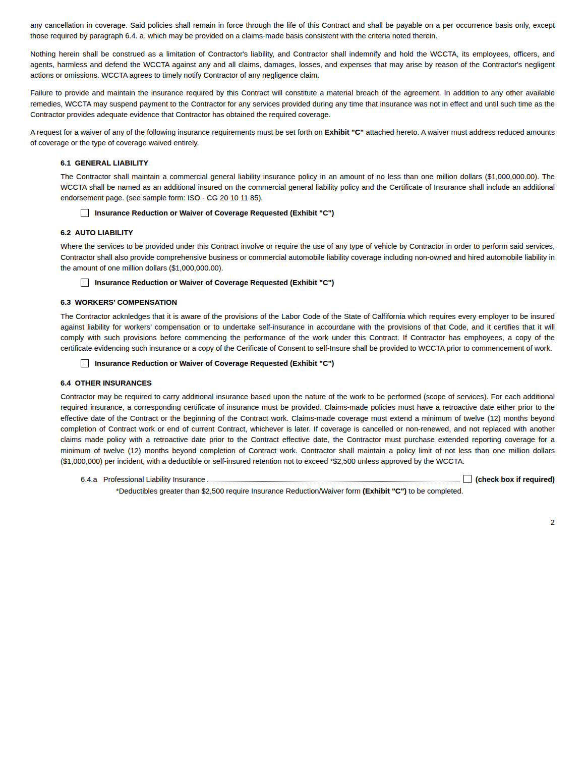any cancellation in coverage. Said policies shall remain in force through the life of this Contract and shall be payable on a per occurrence basis only, except those required by paragraph 6.4. a. which may be provided on a claims-made basis consistent with the criteria noted therein.
Nothing herein shall be construed as a limitation of Contractor's liability, and Contractor shall indemnify and hold the WCCTA, its employees, officers, and agents, harmless and defend the WCCTA against any and all claims, damages, losses, and expenses that may arise by reason of the Contractor's negligent actions or omissions. WCCTA agrees to timely notify Contractor of any negligence claim.
Failure to provide and maintain the insurance required by this Contract will constitute a material breach of the agreement. In addition to any other available remedies, WCCTA may suspend payment to the Contractor for any services provided during any time that insurance was not in effect and until such time as the Contractor provides adequate evidence that Contractor has obtained the required coverage.
A request for a waiver of any of the following insurance requirements must be set forth on Exhibit "C" attached hereto. A waiver must address reduced amounts of coverage or the type of coverage waived entirely.
6.1 GENERAL LIABILITY
The Contractor shall maintain a commercial general liability insurance policy in an amount of no less than one million dollars ($1,000,000.00). The WCCTA shall be named as an additional insured on the commercial general liability policy and the Certificate of Insurance shall include an additional endorsement page. (see sample form: ISO - CG 20 10 11 85).
Insurance Reduction or Waiver of Coverage Requested (Exhibit "C")
6.2 AUTO LIABILITY
Where the services to be provided under this Contract involve or require the use of any type of vehicle by Contractor in order to perform said services, Contractor shall also provide comprehensive business or commercial automobile liability coverage including non-owned and hired automobile liability in the amount of one million dollars ($1,000,000.00).
Insurance Reduction or Waiver of Coverage Requested (Exhibit "C")
6.3 WORKERS’ COMPENSATION
The Contractor acknledges that it is aware of the provisions of the Labor Code of the State of Calfifornia which requires every employer to be insured against liability for workers’ compensation or to undertake self-insurance in accourdane with the provisions of that Code, and it certifies that it will comply with such provisions before commencing the performance of the work under this Contract. If Contractor has emphoyees, a copy of the certificate evidencing such insurance or a copy of the Cerificate of Consent to self-Insure shall be provided to WCCTA prior to commencement of work.
Insurance Reduction or Waiver of Coverage Requested (Exhibit "C")
6.4 OTHER INSURANCES
Contractor may be required to carry additional insurance based upon the nature of the work to be performed (scope of services). For each additional required insurance, a corresponding certificate of insurance must be provided. Claims-made policies must have a retroactive date either prior to the effective date of the Contract or the beginning of the Contract work. Claims-made coverage must extend a minimum of twelve (12) months beyond completion of Contract work or end of current Contract, whichever is later. If coverage is cancelled or non-renewed, and not replaced with another claims made policy with a retroactive date prior to the Contract effective date, the Contractor must purchase extended reporting coverage for a minimum of twelve (12) months beyond completion of Contract work. Contractor shall maintain a policy limit of not less than one million dollars ($1,000,000) per incident, with a deductible or self-insured retention not to exceed *$2,500 unless approved by the WCCTA.
6.4.a Professional Liability Insurance (check box if required)
*Deductibles greater than $2,500 require Insurance Reduction/Waiver form (Exhibit "C") to be completed.
2